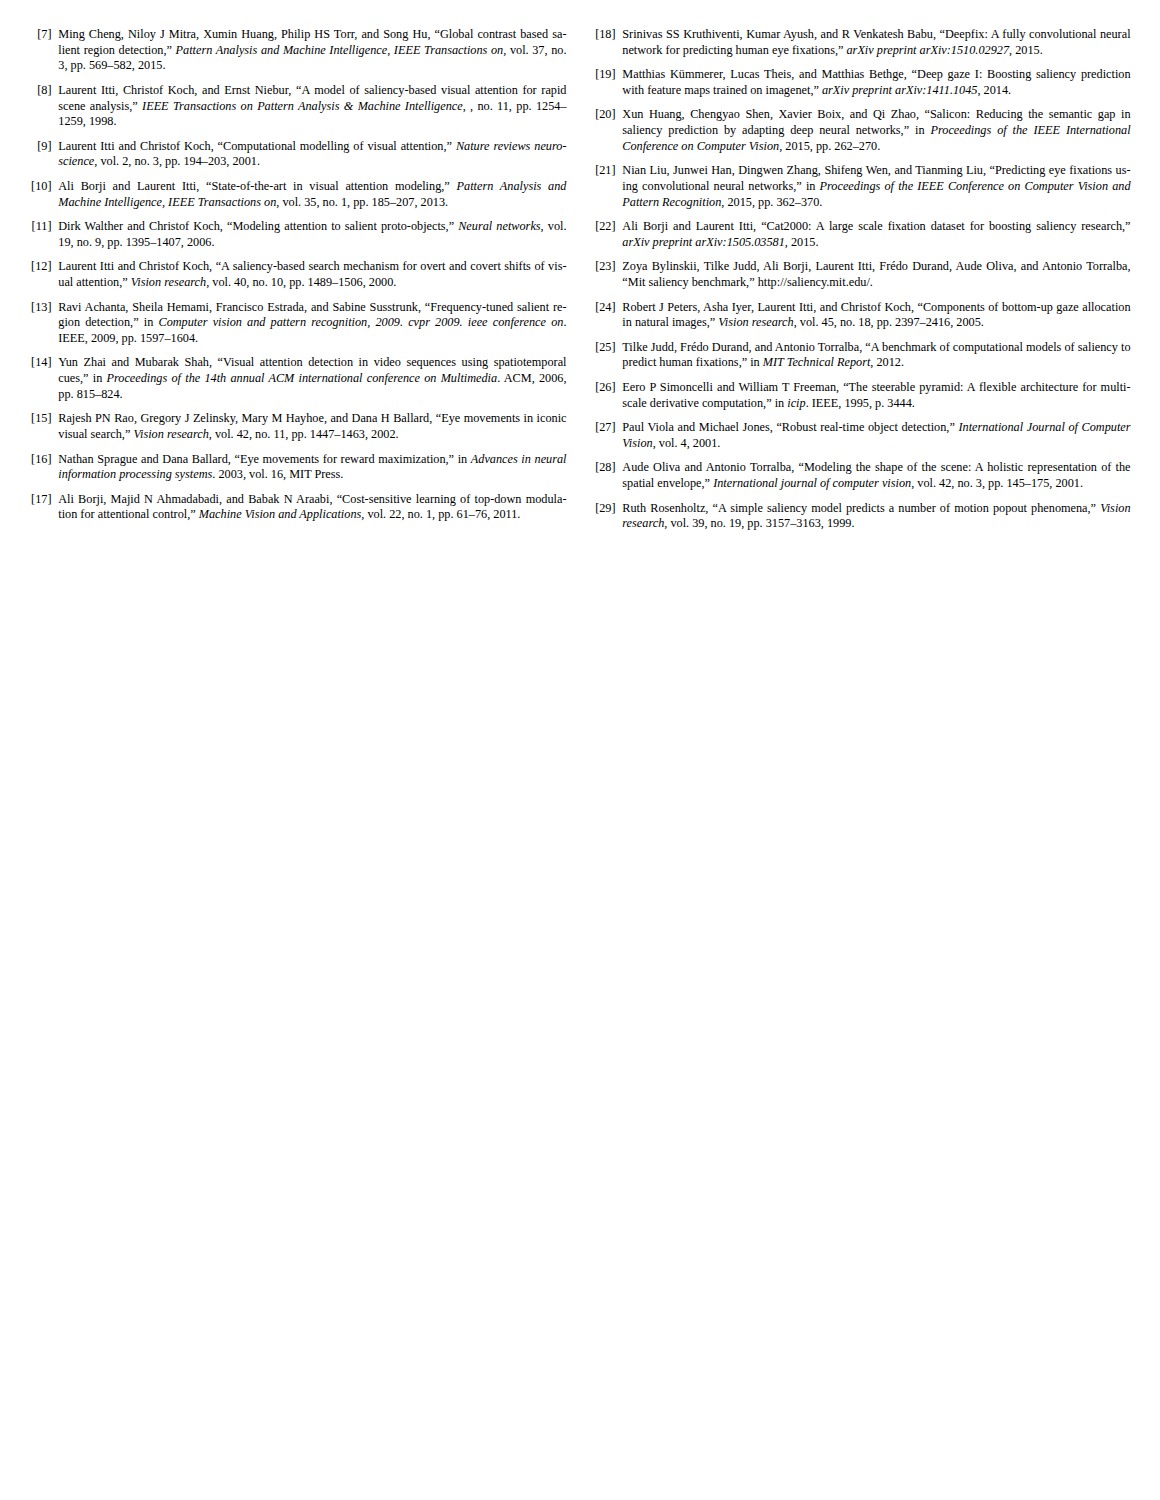[7]
Ming Cheng, Niloy J Mitra, Xumin Huang, Philip HS Torr, and Song Hu, “Global contrast based salient region detection,” Pattern Analysis and Machine Intelligence, IEEE Transactions on, vol. 37, no. 3, pp. 569–582, 2015.
[8]
Laurent Itti, Christof Koch, and Ernst Niebur, “A model of saliency-based visual attention for rapid scene analysis,” IEEE Transactions on Pattern Analysis & Machine Intelligence, , no. 11, pp. 1254–1259, 1998.
[9]
Laurent Itti and Christof Koch, “Computational modelling of visual attention,” Nature reviews neuroscience, vol. 2, no. 3, pp. 194–203, 2001.
[10]
Ali Borji and Laurent Itti, “State-of-the-art in visual attention modeling,” Pattern Analysis and Machine Intelligence, IEEE Transactions on, vol. 35, no. 1, pp. 185–207, 2013.
[11]
Dirk Walther and Christof Koch, “Modeling attention to salient proto-objects,” Neural networks, vol. 19, no. 9, pp. 1395–1407, 2006.
[12]
Laurent Itti and Christof Koch, “A saliency-based search mechanism for overt and covert shifts of visual attention,” Vision research, vol. 40, no. 10, pp. 1489–1506, 2000.
[13]
Ravi Achanta, Sheila Hemami, Francisco Estrada, and Sabine Susstrunk, “Frequency-tuned salient region detection,” in Computer vision and pattern recognition, 2009. cvpr 2009. ieee conference on. IEEE, 2009, pp. 1597–1604.
[14]
Yun Zhai and Mubarak Shah, “Visual attention detection in video sequences using spatiotemporal cues,” in Proceedings of the 14th annual ACM international conference on Multimedia. ACM, 2006, pp. 815–824.
[15]
Rajesh PN Rao, Gregory J Zelinsky, Mary M Hayhoe, and Dana H Ballard, “Eye movements in iconic visual search,” Vision research, vol. 42, no. 11, pp. 1447–1463, 2002.
[16]
Nathan Sprague and Dana Ballard, “Eye movements for reward maximization,” in Advances in neural information processing systems. 2003, vol. 16, MIT Press.
[17]
Ali Borji, Majid N Ahmadabadi, and Babak N Araabi, “Cost-sensitive learning of top-down modulation for attentional control,” Machine Vision and Applications, vol. 22, no. 1, pp. 61–76, 2011.
[18]
Srinivas SS Kruthiventi, Kumar Ayush, and R Venkatesh Babu, “Deepfix: A fully convolutional neural network for predicting human eye fixations,” arXiv preprint arXiv:1510.02927, 2015.
[19]
Matthias Kümmerer, Lucas Theis, and Matthias Bethge, “Deep gaze I: Boosting saliency prediction with feature maps trained on imagenet,” arXiv preprint arXiv:1411.1045, 2014.
[20]
Xun Huang, Chengyao Shen, Xavier Boix, and Qi Zhao, “Salicon: Reducing the semantic gap in saliency prediction by adapting deep neural networks,” in Proceedings of the IEEE International Conference on Computer Vision, 2015, pp. 262–270.
[21]
Nian Liu, Junwei Han, Dingwen Zhang, Shifeng Wen, and Tianming Liu, “Predicting eye fixations using convolutional neural networks,” in Proceedings of the IEEE Conference on Computer Vision and Pattern Recognition, 2015, pp. 362–370.
[22]
Ali Borji and Laurent Itti, “Cat2000: A large scale fixation dataset for boosting saliency research,” arXiv preprint arXiv:1505.03581, 2015.
[23]
Zoya Bylinskii, Tilke Judd, Ali Borji, Laurent Itti, Frédo Durand, Aude Oliva, and Antonio Torralba, “Mit saliency benchmark,” http://saliency.mit.edu/.
[24]
Robert J Peters, Asha Iyer, Laurent Itti, and Christof Koch, “Components of bottom-up gaze allocation in natural images,” Vision research, vol. 45, no. 18, pp. 2397–2416, 2005.
[25]
Tilke Judd, Frédo Durand, and Antonio Torralba, “A benchmark of computational models of saliency to predict human fixations,” in MIT Technical Report, 2012.
[26]
Eero P Simoncelli and William T Freeman, “The steerable pyramid: A flexible architecture for multi-scale derivative computation,” in icip. IEEE, 1995, p. 3444.
[27]
Paul Viola and Michael Jones, “Robust real-time object detection,” International Journal of Computer Vision, vol. 4, 2001.
[28]
Aude Oliva and Antonio Torralba, “Modeling the shape of the scene: A holistic representation of the spatial envelope,” International journal of computer vision, vol. 42, no. 3, pp. 145–175, 2001.
[29]
Ruth Rosenholtz, “A simple saliency model predicts a number of motion popout phenomena,” Vision research, vol. 39, no. 19, pp. 3157–3163, 1999.